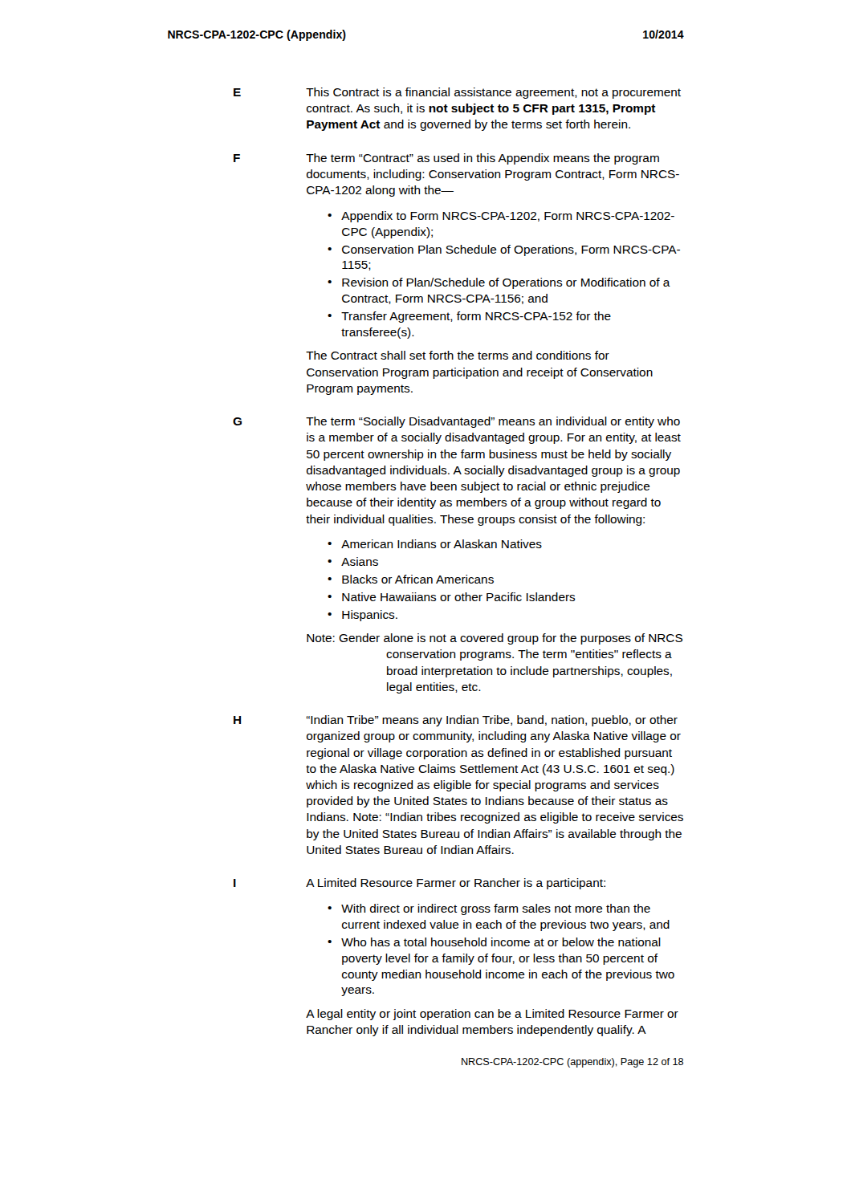NRCS-CPA-1202-CPC (Appendix)
10/2014
E
This Contract is a financial assistance agreement, not a procurement contract. As such, it is not subject to 5 CFR part 1315, Prompt Payment Act and is governed by the terms set forth herein.
F
The term “Contract” as used in this Appendix means the program documents, including: Conservation Program Contract, Form NRCS-CPA-1202 along with the—
Appendix to Form NRCS-CPA-1202, Form NRCS-CPA-1202-CPC (Appendix);
Conservation Plan Schedule of Operations, Form NRCS-CPA-1155;
Revision of Plan/Schedule of Operations or Modification of a Contract, Form NRCS-CPA-1156; and
Transfer Agreement, form NRCS-CPA-152 for the transferee(s).
The Contract shall set forth the terms and conditions for Conservation Program participation and receipt of Conservation Program payments.
G
The term “Socially Disadvantaged” means an individual or entity who is a member of a socially disadvantaged group. For an entity, at least 50 percent ownership in the farm business must be held by socially disadvantaged individuals. A socially disadvantaged group is a group whose members have been subject to racial or ethnic prejudice because of their identity as members of a group without regard to their individual qualities. These groups consist of the following:
American Indians or Alaskan Natives
Asians
Blacks or African Americans
Native Hawaiians or other Pacific Islanders
Hispanics.
Note: Gender alone is not a covered group for the purposes of NRCSconservation programs. The term "entities" reflects a broad interpretation to include partnerships, couples, legal entities, etc.
H
“Indian Tribe” means any Indian Tribe, band, nation, pueblo, or other organized group or community, including any Alaska Native village or regional or village corporation as defined in or established pursuant to the Alaska Native Claims Settlement Act (43 U.S.C. 1601 et seq.) which is recognized as eligible for special programs and services provided by the United States to Indians because of their status as Indians. Note: “Indian tribes recognized as eligible to receive services by the United States Bureau of Indian Affairs” is available through the United States Bureau of Indian Affairs.
I
A Limited Resource Farmer or Rancher is a participant:
With direct or indirect gross farm sales not more than the current indexed value in each of the previous two years, and
Who has a total household income at or below the national poverty level for a family of four, or less than 50 percent of county median household income in each of the previous two years.
A legal entity or joint operation can be a Limited Resource Farmer or Rancher only if all individual members independently qualify. A
NRCS-CPA-1202-CPC (appendix), Page 12 of 18